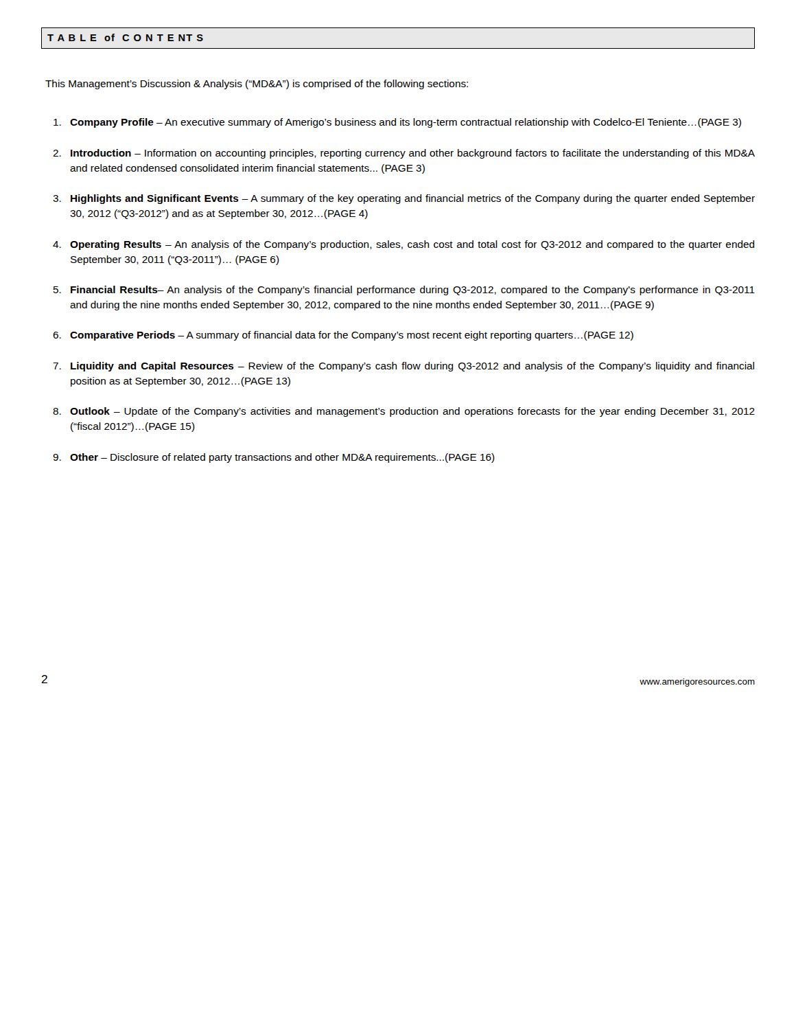T A B L E of C O N T E NT S
This Management’s Discussion & Analysis (“MD&A”) is comprised of the following sections:
Company Profile – An executive summary of Amerigo’s business and its long-term contractual relationship with Codelco-El Teniente…(PAGE 3)
Introduction – Information on accounting principles, reporting currency and other background factors to facilitate the understanding of this MD&A and related condensed consolidated interim financial statements... (PAGE 3)
Highlights and Significant Events – A summary of the key operating and financial metrics of the Company during the quarter ended September 30, 2012 (“Q3-2012”) and as at September 30, 2012…(PAGE 4)
Operating Results – An analysis of the Company’s production, sales, cash cost and total cost for Q3-2012 and compared to the quarter ended September 30, 2011 (“Q3-2011”)… (PAGE 6)
Financial Results– An analysis of the Company’s financial performance during Q3-2012, compared to the Company's performance in Q3-2011 and during the nine months ended September 30, 2012, compared to the nine months ended September 30, 2011…(PAGE 9)
Comparative Periods – A summary of financial data for the Company’s most recent eight reporting quarters…(PAGE 12)
Liquidity and Capital Resources – Review of the Company’s cash flow during Q3-2012 and analysis of the Company’s liquidity and financial position as at September 30, 2012…(PAGE 13)
Outlook – Update of the Company’s activities and management’s production and operations forecasts for the year ending December 31, 2012 (“fiscal 2012”)…(PAGE 15)
Other – Disclosure of related party transactions and other MD&A requirements...(PAGE 16)
2 www.amerigoresources.com